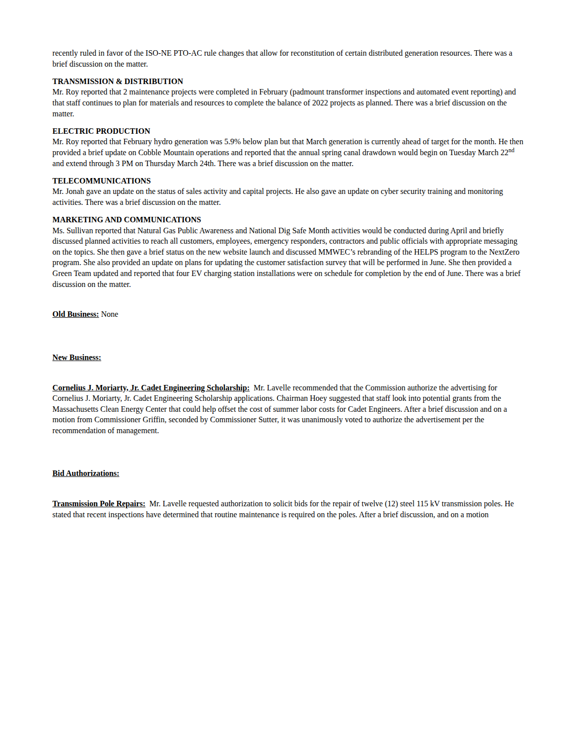recently ruled in favor of the ISO-NE PTO-AC rule changes that allow for reconstitution of certain distributed generation resources. There was a brief discussion on the matter.
Transmission & Distribution
Mr. Roy reported that 2 maintenance projects were completed in February (padmount transformer inspections and automated event reporting) and that staff continues to plan for materials and resources to complete the balance of 2022 projects as planned. There was a brief discussion on the matter.
Electric Production
Mr. Roy reported that February hydro generation was 5.9% below plan but that March generation is currently ahead of target for the month. He then provided a brief update on Cobble Mountain operations and reported that the annual spring canal drawdown would begin on Tuesday March 22nd and extend through 3 PM on Thursday March 24th. There was a brief discussion on the matter.
Telecommunications
Mr. Jonah gave an update on the status of sales activity and capital projects. He also gave an update on cyber security training and monitoring activities. There was a brief discussion on the matter.
Marketing and Communications
Ms. Sullivan reported that Natural Gas Public Awareness and National Dig Safe Month activities would be conducted during April and briefly discussed planned activities to reach all customers, employees, emergency responders, contractors and public officials with appropriate messaging on the topics. She then gave a brief status on the new website launch and discussed MMWEC’s rebranding of the HELPS program to the NextZero program. She also provided an update on plans for updating the customer satisfaction survey that will be performed in June. She then provided a Green Team updated and reported that four EV charging station installations were on schedule for completion by the end of June. There was a brief discussion on the matter.
Old Business: None
New Business:
Cornelius J. Moriarty, Jr. Cadet Engineering Scholarship: Mr. Lavelle recommended that the Commission authorize the advertising for Cornelius J. Moriarty, Jr. Cadet Engineering Scholarship applications. Chairman Hoey suggested that staff look into potential grants from the Massachusetts Clean Energy Center that could help offset the cost of summer labor costs for Cadet Engineers. After a brief discussion and on a motion from Commissioner Griffin, seconded by Commissioner Sutter, it was unanimously voted to authorize the advertisement per the recommendation of management.
Bid Authorizations:
Transmission Pole Repairs: Mr. Lavelle requested authorization to solicit bids for the repair of twelve (12) steel 115 kV transmission poles. He stated that recent inspections have determined that routine maintenance is required on the poles. After a brief discussion, and on a motion